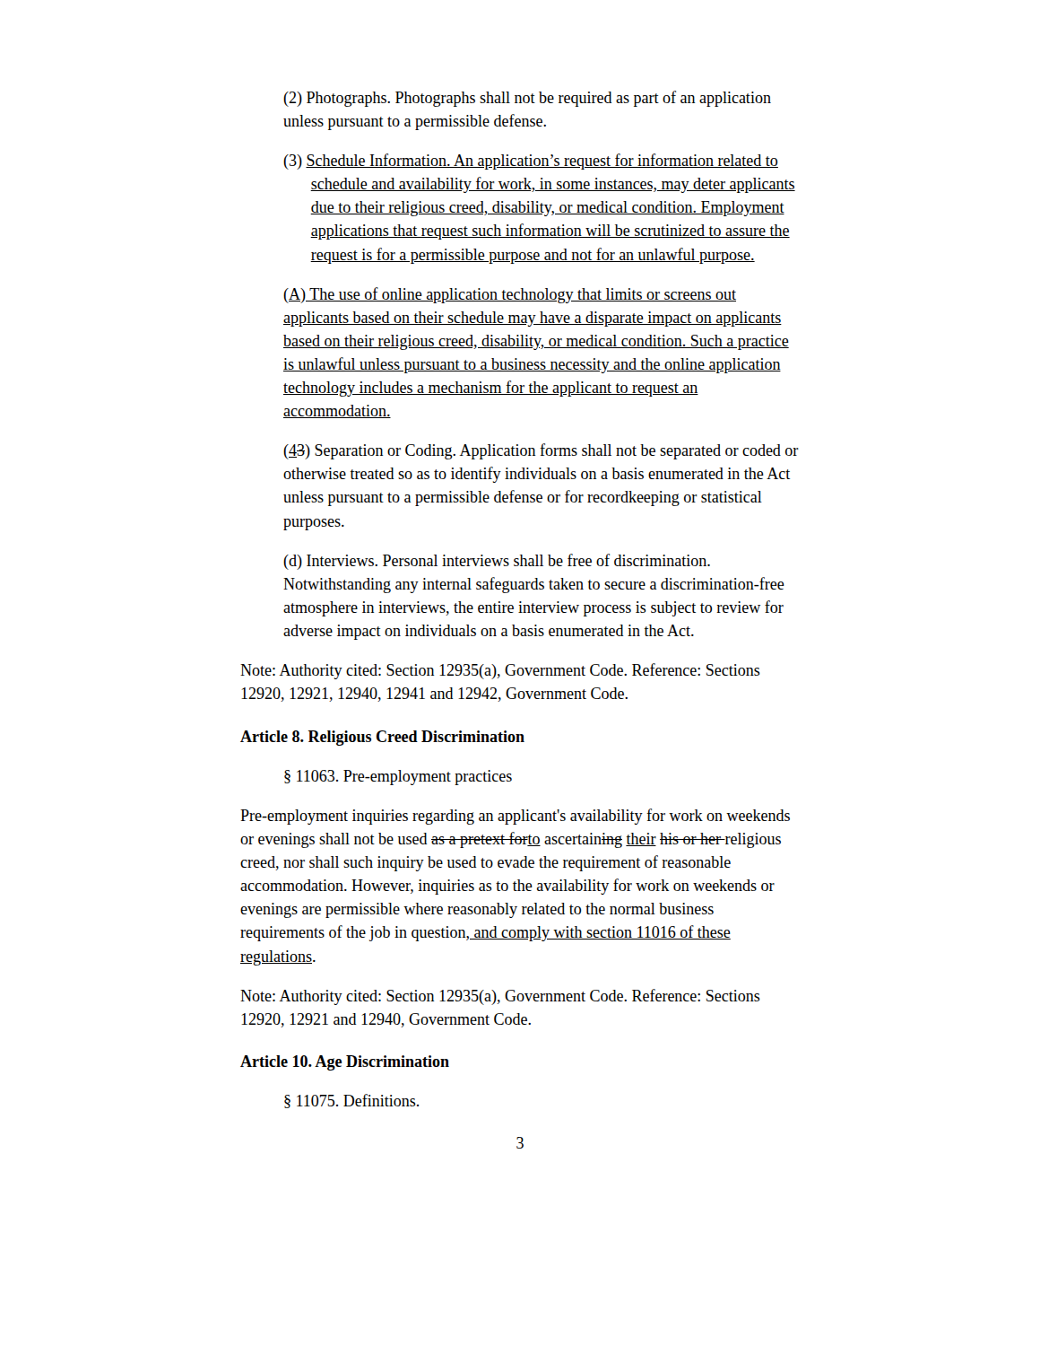(2) Photographs. Photographs shall not be required as part of an application unless pursuant to a permissible defense.
(3) Schedule Information. An application’s request for information related to schedule and availability for work, in some instances, may deter applicants due to their religious creed, disability, or medical condition. Employment applications that request such information will be scrutinized to assure the request is for a permissible purpose and not for an unlawful purpose.
(A) The use of online application technology that limits or screens out applicants based on their schedule may have a disparate impact on applicants based on their religious creed, disability, or medical condition. Such a practice is unlawful unless pursuant to a business necessity and the online application technology includes a mechanism for the applicant to request an accommodation.
(43) Separation or Coding. Application forms shall not be separated or coded or otherwise treated so as to identify individuals on a basis enumerated in the Act unless pursuant to a permissible defense or for recordkeeping or statistical purposes.
(d) Interviews. Personal interviews shall be free of discrimination. Notwithstanding any internal safeguards taken to secure a discrimination-free atmosphere in interviews, the entire interview process is subject to review for adverse impact on individuals on a basis enumerated in the Act.
Note: Authority cited: Section 12935(a), Government Code. Reference: Sections 12920, 12921, 12940, 12941 and 12942, Government Code.
Article 8. Religious Creed Discrimination
§ 11063. Pre-employment practices
Pre-employment inquiries regarding an applicant's availability for work on weekends or evenings shall not be used as a pretext for to ascertaining their his or her religious creed, nor shall such inquiry be used to evade the requirement of reasonable accommodation. However, inquiries as to the availability for work on weekends or evenings are permissible where reasonably related to the normal business requirements of the job in question, and comply with section 11016 of these regulations.
Note: Authority cited: Section 12935(a), Government Code. Reference: Sections 12920, 12921 and 12940, Government Code.
Article 10. Age Discrimination
§ 11075. Definitions.
3